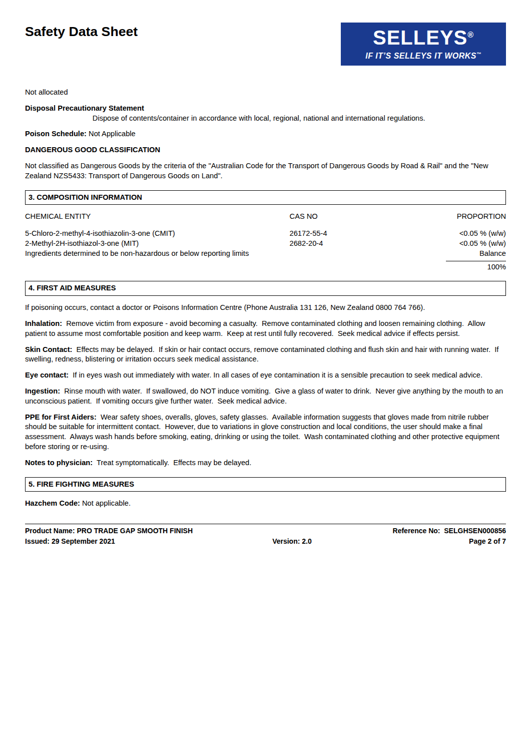Safety Data Sheet
SELLEYS®
IF IT’S SELLEYS IT WORKS™
Not allocated
Disposal Precautionary Statement
P501 Dispose of contents/container in accordance with local, regional, national and international regulations.
Poison Schedule: Not Applicable
DANGEROUS GOOD CLASSIFICATION
Not classified as Dangerous Goods by the criteria of the "Australian Code for the Transport of Dangerous Goods by Road & Rail" and the "New Zealand NZS5433: Transport of Dangerous Goods on Land".
3. COMPOSITION INFORMATION
| CHEMICAL ENTITY | CAS NO | PROPORTION |
| --- | --- | --- |
| 5-Chloro-2-methyl-4-isothiazolin-3-one (CMIT) | 26172-55-4 | <0.05 % (w/w) |
| 2-Methyl-2H-isothiazol-3-one (MIT) | 2682-20-4 | <0.05 % (w/w) |
| Ingredients determined to be non-hazardous or below reporting limits | Balance |
100%
4. FIRST AID MEASURES
If poisoning occurs, contact a doctor or Poisons Information Centre (Phone Australia 131 126, New Zealand 0800 764 766).
Inhalation: Remove victim from exposure - avoid becoming a casualty. Remove contaminated clothing and loosen remaining clothing. Allow patient to assume most comfortable position and keep warm. Keep at rest until fully recovered. Seek medical advice if effects persist.
Skin Contact: Effects may be delayed. If skin or hair contact occurs, remove contaminated clothing and flush skin and hair with running water. If swelling, redness, blistering or irritation occurs seek medical assistance.
Eye contact: If in eyes wash out immediately with water. In all cases of eye contamination it is a sensible precaution to seek medical advice.
Ingestion: Rinse mouth with water. If swallowed, do NOT induce vomiting. Give a glass of water to drink. Never give anything by the mouth to an unconscious patient. If vomiting occurs give further water. Seek medical advice.
PPE for First Aiders: Wear safety shoes, overalls, gloves, safety glasses. Available information suggests that gloves made from nitrile rubber should be suitable for intermittent contact. However, due to variations in glove construction and local conditions, the user should make a final assessment. Always wash hands before smoking, eating, drinking or using the toilet. Wash contaminated clothing and other protective equipment before storing or re-using.
Notes to physician: Treat symptomatically. Effects may be delayed.
5. FIRE FIGHTING MEASURES
Hazchem Code: Not applicable.
Product Name: PRO TRADE GAP SMOOTH FINISH Reference No: SELGHSEN000856
Issued: 29 September 2021 Version: 2.0 Page 2 of 7